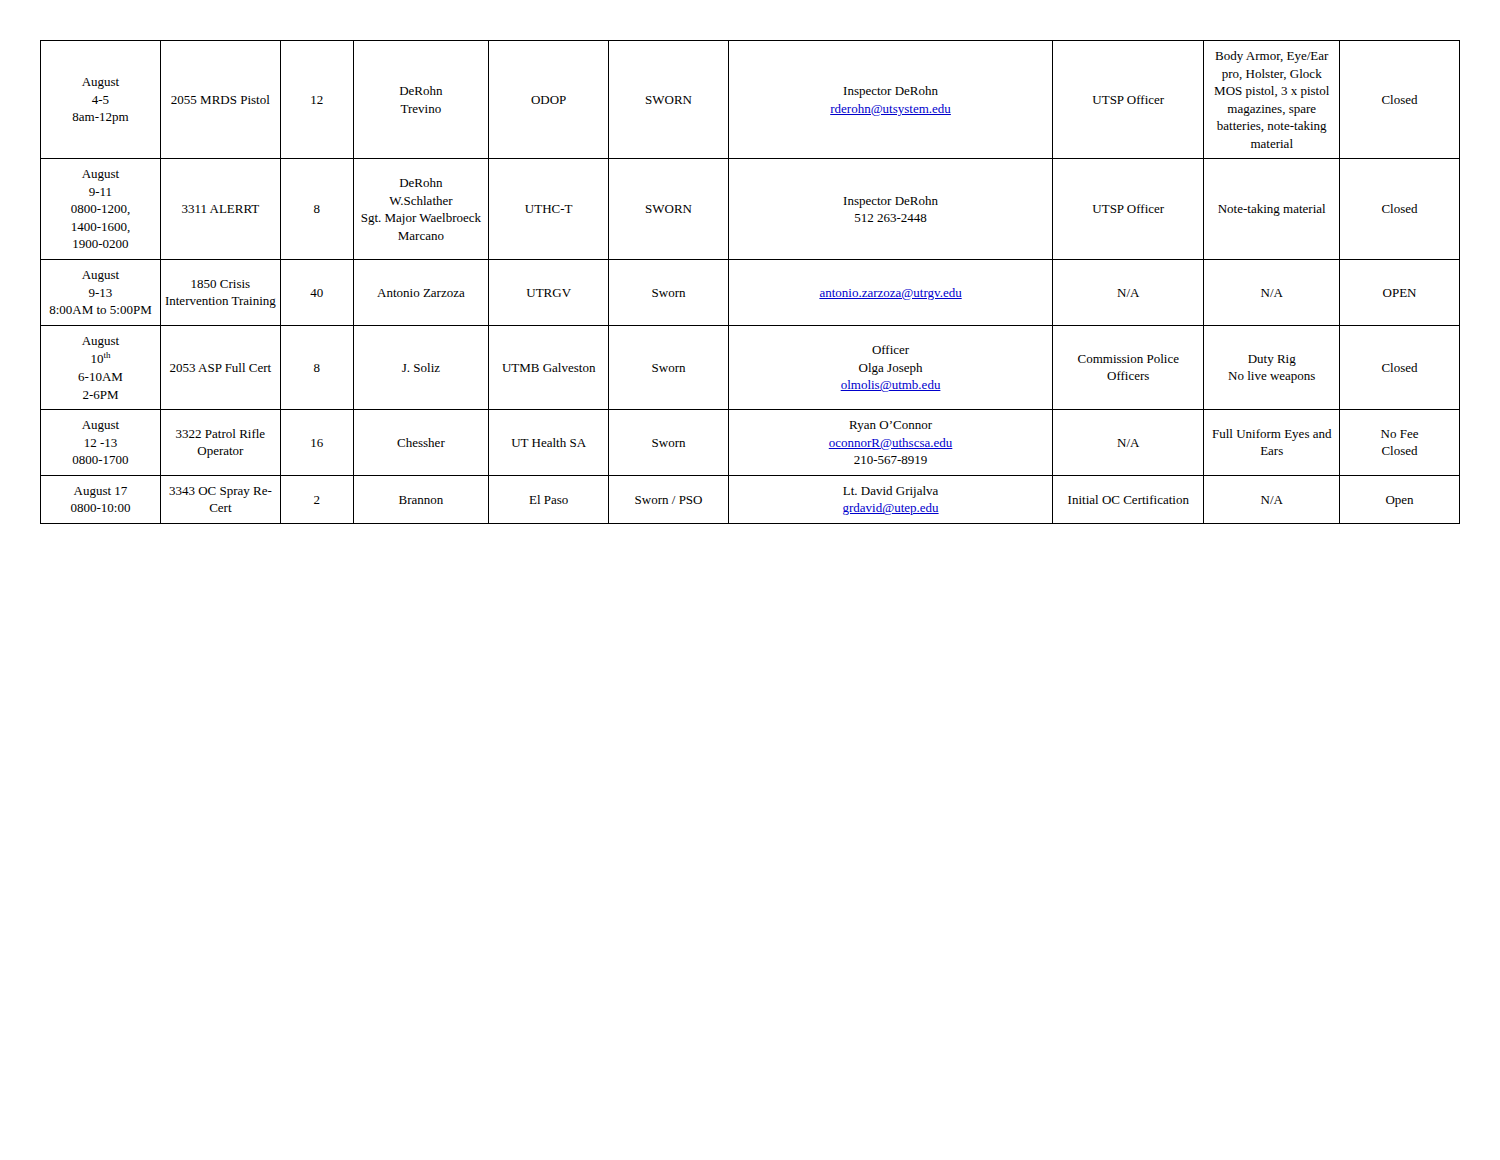| August 4-5 8am-12pm | 2055 MRDS Pistol | 12 | DeRohn Trevino | ODOP | SWORN | Inspector DeRohn rderohn@utsystem.edu | UTSP Officer | Body Armor, Eye/Ear pro, Holster, Glock MOS pistol, 3 x pistol magazines, spare batteries, note-taking material | Closed |
| August 9-11 0800-1200, 1400-1600, 1900-0200 | 3311 ALERRT | 8 | DeRohn W.Schlather Sgt. Major Waelbroeck Marcano | UTHC-T | SWORN | Inspector DeRohn 512 263-2448 | UTSP Officer | Note-taking material | Closed |
| August 9-13 8:00AM to 5:00PM | 1850 Crisis Intervention Training | 40 | Antonio Zarzoza | UTRGV | Sworn | antonio.zarzoza@utrgv.edu | N/A | N/A | OPEN |
| August 10 th 6-10AM 2-6PM | 2053 ASP Full Cert | 8 | J. Soliz | UTMB Galveston | Sworn | Officer Olga Joseph olmolis@utmb.edu | Commission Police Officers | Duty Rig No live weapons | Closed |
| August 12 -13 0800-1700 | 3322 Patrol Rifle Operator | 16 | Chessher | UT Health SA | Sworn | Ryan O’Connor oconnorR@uthscsa.edu 210-567-8919 | N/A | Full Uniform Eyes and Ears | No Fee Closed |
| August 17 0800-10:00 | 3343 OC Spray Re-Cert | 2 | Brannon | El Paso | Sworn / PSO | Lt. David Grijalva grdavid@utep.edu | Initial OC Certification | N/A | Open |